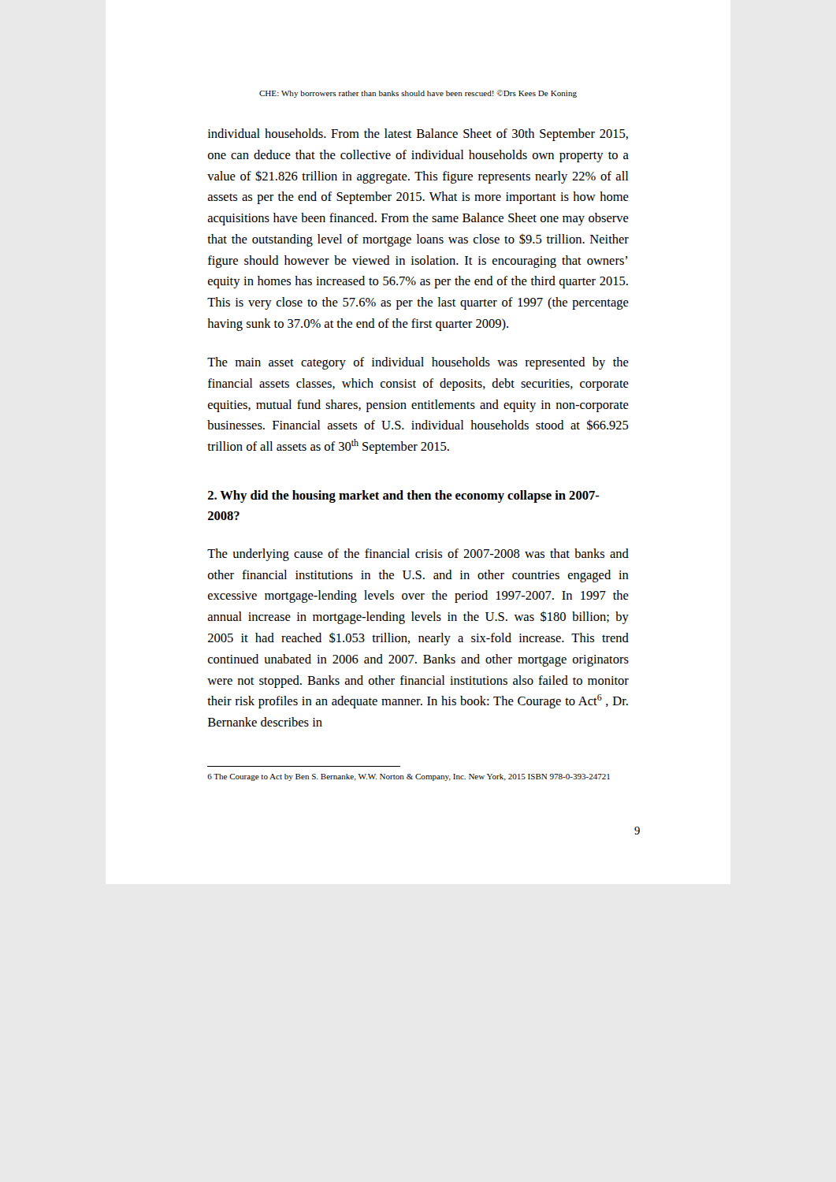CHE: Why borrowers rather than banks should have been rescued! ©Drs Kees De Koning
individual households. From the latest Balance Sheet of 30th September 2015, one can deduce that the collective of individual households own property to a value of $21.826 trillion in aggregate. This figure represents nearly 22% of all assets as per the end of September 2015. What is more important is how home acquisitions have been financed. From the same Balance Sheet one may observe that the outstanding level of mortgage loans was close to $9.5 trillion. Neither figure should however be viewed in isolation. It is encouraging that owners’ equity in homes has increased to 56.7% as per the end of the third quarter 2015. This is very close to the 57.6% as per the last quarter of 1997 (the percentage having sunk to 37.0% at the end of the first quarter 2009).
The main asset category of individual households was represented by the financial assets classes, which consist of deposits, debt securities, corporate equities, mutual fund shares, pension entitlements and equity in non-corporate businesses. Financial assets of U.S. individual households stood at $66.925 trillion of all assets as of 30th September 2015.
2. Why did the housing market and then the economy collapse in 2007-2008?
The underlying cause of the financial crisis of 2007-2008 was that banks and other financial institutions in the U.S. and in other countries engaged in excessive mortgage-lending levels over the period 1997-2007. In 1997 the annual increase in mortgage-lending levels in the U.S. was $180 billion; by 2005 it had reached $1.053 trillion, nearly a six-fold increase. This trend continued unabated in 2006 and 2007. Banks and other mortgage originators were not stopped. Banks and other financial institutions also failed to monitor their risk profiles in an adequate manner. In his book: The Courage to Act6 , Dr. Bernanke describes in
6 The Courage to Act by Ben S. Bernanke, W.W. Norton & Company, Inc. New York, 2015 ISBN 978-0-393-24721
9